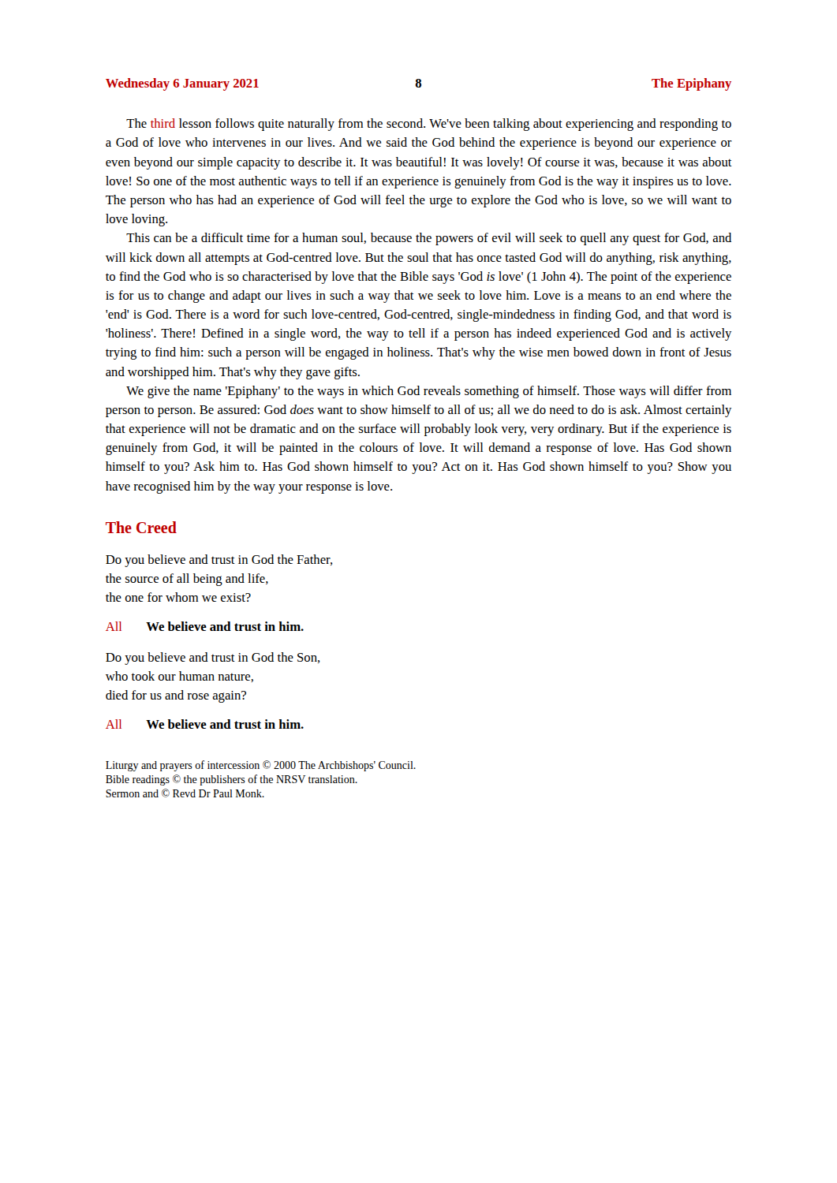Wednesday 6 January 2021
8
The Epiphany
The third lesson follows quite naturally from the second. We've been talking about experiencing and responding to a God of love who intervenes in our lives. And we said the God behind the experience is beyond our experience or even beyond our simple capacity to describe it. It was beautiful! It was lovely! Of course it was, because it was about love! So one of the most authentic ways to tell if an experience is genuinely from God is the way it inspires us to love. The person who has had an experience of God will feel the urge to explore the God who is love, so we will want to love loving.
This can be a difficult time for a human soul, because the powers of evil will seek to quell any quest for God, and will kick down all attempts at God-centred love. But the soul that has once tasted God will do anything, risk anything, to find the God who is so characterised by love that the Bible says 'God is love' (1 John 4). The point of the experience is for us to change and adapt our lives in such a way that we seek to love him. Love is a means to an end where the 'end' is God. There is a word for such love-centred, God-centred, single-mindedness in finding God, and that word is 'holiness'. There! Defined in a single word, the way to tell if a person has indeed experienced God and is actively trying to find him: such a person will be engaged in holiness. That's why the wise men bowed down in front of Jesus and worshipped him. That's why they gave gifts.
We give the name 'Epiphany' to the ways in which God reveals something of himself. Those ways will differ from person to person. Be assured: God does want to show himself to all of us; all we do need to do is ask. Almost certainly that experience will not be dramatic and on the surface will probably look very, very ordinary. But if the experience is genuinely from God, it will be painted in the colours of love. It will demand a response of love. Has God shown himself to you? Ask him to. Has God shown himself to you? Act on it. Has God shown himself to you? Show you have recognised him by the way your response is love.
The Creed
Do you believe and trust in God the Father,
the source of all being and life,
the one for whom we exist?
All
We believe and trust in him.
Do you believe and trust in God the Son,
who took our human nature,
died for us and rose again?
All
We believe and trust in him.
Liturgy and prayers of intercession © 2000 The Archbishops' Council.
Bible readings © the publishers of the NRSV translation.
Sermon and © Revd Dr Paul Monk.